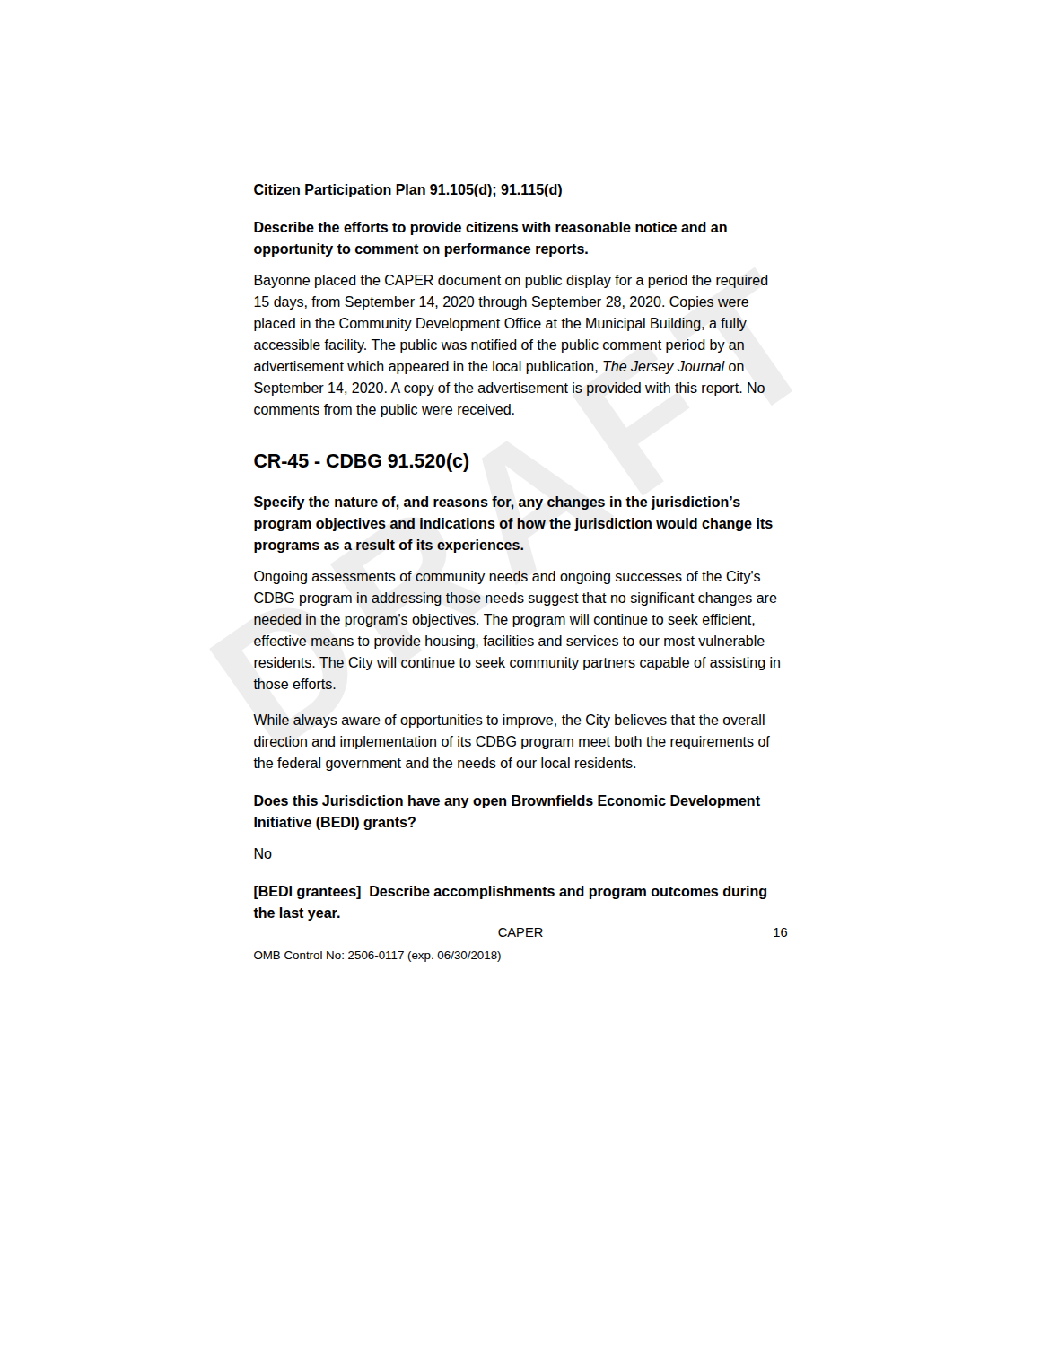DRAFT
Citizen Participation Plan 91.105(d); 91.115(d)
Describe the efforts to provide citizens with reasonable notice and an opportunity to comment on performance reports.
Bayonne placed the CAPER document on public display for a period the required 15 days, from September 14, 2020 through September 28, 2020. Copies were placed in the Community Development Office at the Municipal Building, a fully accessible facility. The public was notified of the public comment period by an advertisement which appeared in the local publication, The Jersey Journal on September 14, 2020. A copy of the advertisement is provided with this report. No comments from the public were received.
CR-45 - CDBG 91.520(c)
Specify the nature of, and reasons for, any changes in the jurisdiction’s program objectives and indications of how the jurisdiction would change its programs as a result of its experiences.
Ongoing assessments of community needs and ongoing successes of the City's CDBG program in addressing those needs suggest that no significant changes are needed in the program's objectives. The program will continue to seek efficient, effective means to provide housing, facilities and services to our most vulnerable residents. The City will continue to seek community partners capable of assisting in those efforts.
While always aware of opportunities to improve, the City believes that the overall direction and implementation of its CDBG program meet both the requirements of the federal government and the needs of our local residents.
Does this Jurisdiction have any open Brownfields Economic Development Initiative (BEDI) grants?
No
[BEDI grantees] Describe accomplishments and program outcomes during the last year.
CAPER 16
OMB Control No: 2506-0117 (exp. 06/30/2018)